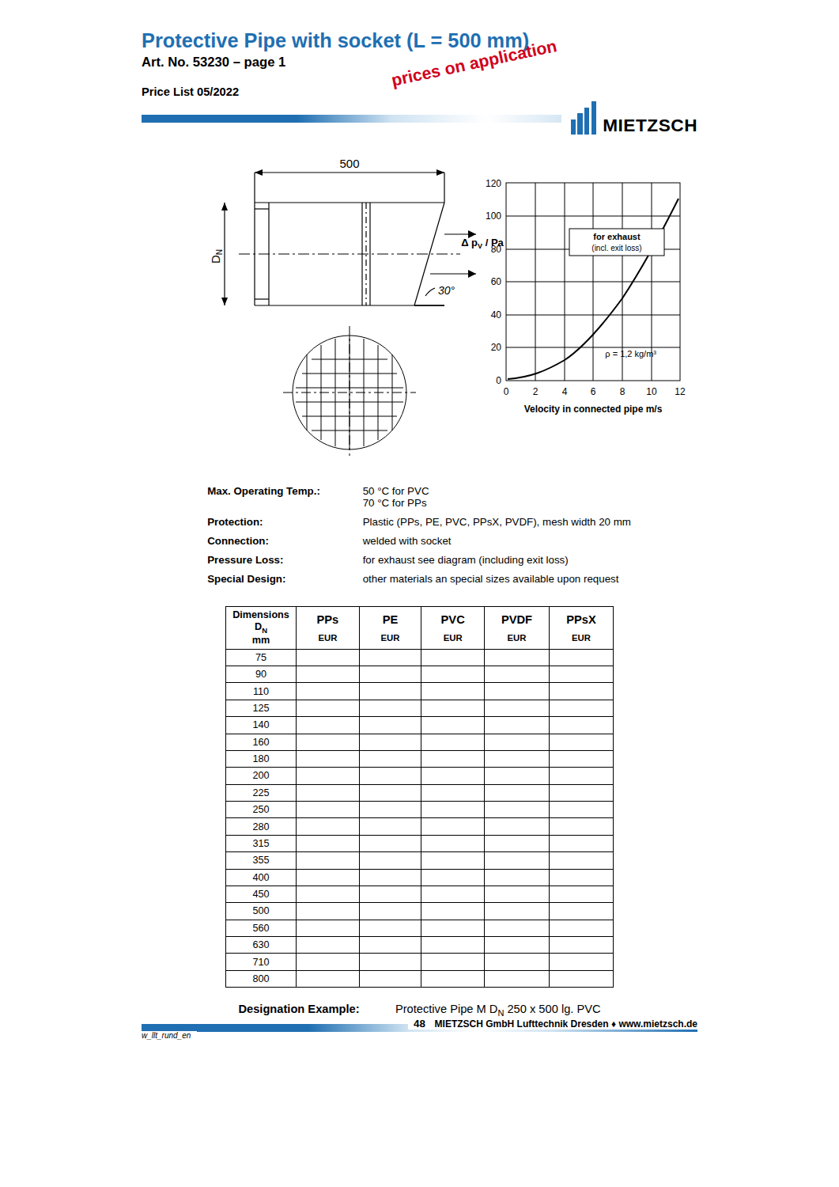Protective Pipe with socket (L = 500 mm)
Art. No. 53230 – page 1
Price List 05/2022
MIETZSCH
prices on application
500 DN 30°
120 100 80 60 40 20 0 0 2 4 6 8 10 12 Δ pV / Pa Velocity in connected pipe m/s for exhaust (incl. exit loss) ρ = 1,2 kg/m³
| Max. Operating Temp.: | 50 °C for PVC 70 °C for PPs |
| Protection: | Plastic (PPs, PE, PVC, PPsX, PVDF), mesh width 20 mm |
| Connection: | welded with socket |
| Pressure Loss: | for exhaust see diagram (including exit loss) |
| Special Design: | other materials an special sizes available upon request |
| Dimensions D N mm | PPs EUR | PE EUR | PVC EUR | PVDF EUR | PPsX EUR |
| --- | --- | --- | --- | --- | --- |
| 75 | | | | | |
| 90 | | | | | |
| 110 | | | | | |
| 125 | | | | | |
| 140 | | | | | |
| 160 | | | | | |
| 180 | | | | | |
| 200 | | | | | |
| 225 | | | | | |
| 250 | | | | | |
| 280 | | | | | |
| 315 | | | | | |
| 355 | | | | | |
| 400 | | | | | |
| 450 | | | | | |
| 500 | | | | | |
| 560 | | | | | |
| 630 | | | | | |
| 710 | | | | | |
| 800 | | | | | |
Designation Example: Protective Pipe M DN 250 x 500 lg. PVC
48
MIETZSCH GmbH Lufttechnik Dresden ♦ www.mietzsch.de
w_llt_rund_en